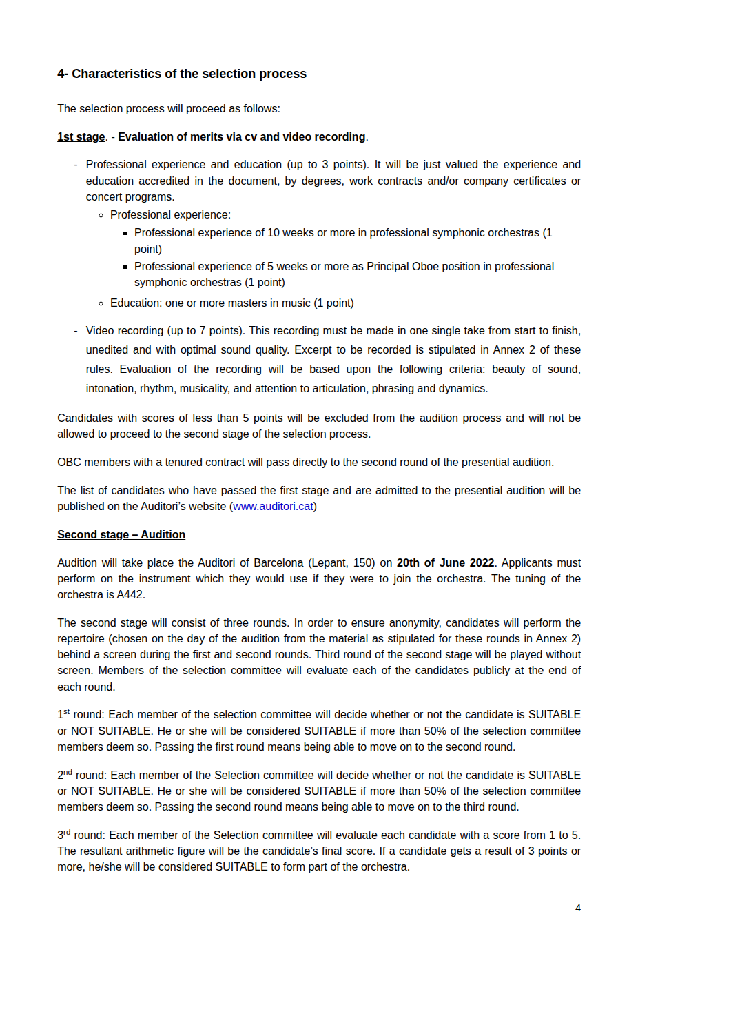4- Characteristics of the selection process
The selection process will proceed as follows:
1st stage. - Evaluation of merits via cv and video recording.
Professional experience and education (up to 3 points). It will be just valued the experience and education accredited in the document, by degrees, work contracts and/or company certificates or concert programs.
Professional experience:
Professional experience of 10 weeks or more in professional symphonic orchestras (1 point)
Professional experience of 5 weeks or more as Principal Oboe position in professional symphonic orchestras (1 point)
Education: one or more masters in music (1 point)
Video recording (up to 7 points). This recording must be made in one single take from start to finish, unedited and with optimal sound quality. Excerpt to be recorded is stipulated in Annex 2 of these rules. Evaluation of the recording will be based upon the following criteria: beauty of sound, intonation, rhythm, musicality, and attention to articulation, phrasing and dynamics.
Candidates with scores of less than 5 points will be excluded from the audition process and will not be allowed to proceed to the second stage of the selection process.
OBC members with a tenured contract will pass directly to the second round of the presential audition.
The list of candidates who have passed the first stage and are admitted to the presential audition will be published on the Auditori’s website (www.auditori.cat)
Second stage – Audition
Audition will take place the Auditori of Barcelona (Lepant, 150) on 20th of June 2022. Applicants must perform on the instrument which they would use if they were to join the orchestra. The tuning of the orchestra is A442.
The second stage will consist of three rounds. In order to ensure anonymity, candidates will perform the repertoire (chosen on the day of the audition from the material as stipulated for these rounds in Annex 2) behind a screen during the first and second rounds. Third round of the second stage will be played without screen. Members of the selection committee will evaluate each of the candidates publicly at the end of each round.
1st round: Each member of the selection committee will decide whether or not the candidate is SUITABLE or NOT SUITABLE. He or she will be considered SUITABLE if more than 50% of the selection committee members deem so. Passing the first round means being able to move on to the second round.
2nd round: Each member of the Selection committee will decide whether or not the candidate is SUITABLE or NOT SUITABLE. He or she will be considered SUITABLE if more than 50% of the selection committee members deem so. Passing the second round means being able to move on to the third round.
3rd round: Each member of the Selection committee will evaluate each candidate with a score from 1 to 5. The resultant arithmetic figure will be the candidate’s final score. If a candidate gets a result of 3 points or more, he/she will be considered SUITABLE to form part of the orchestra.
4